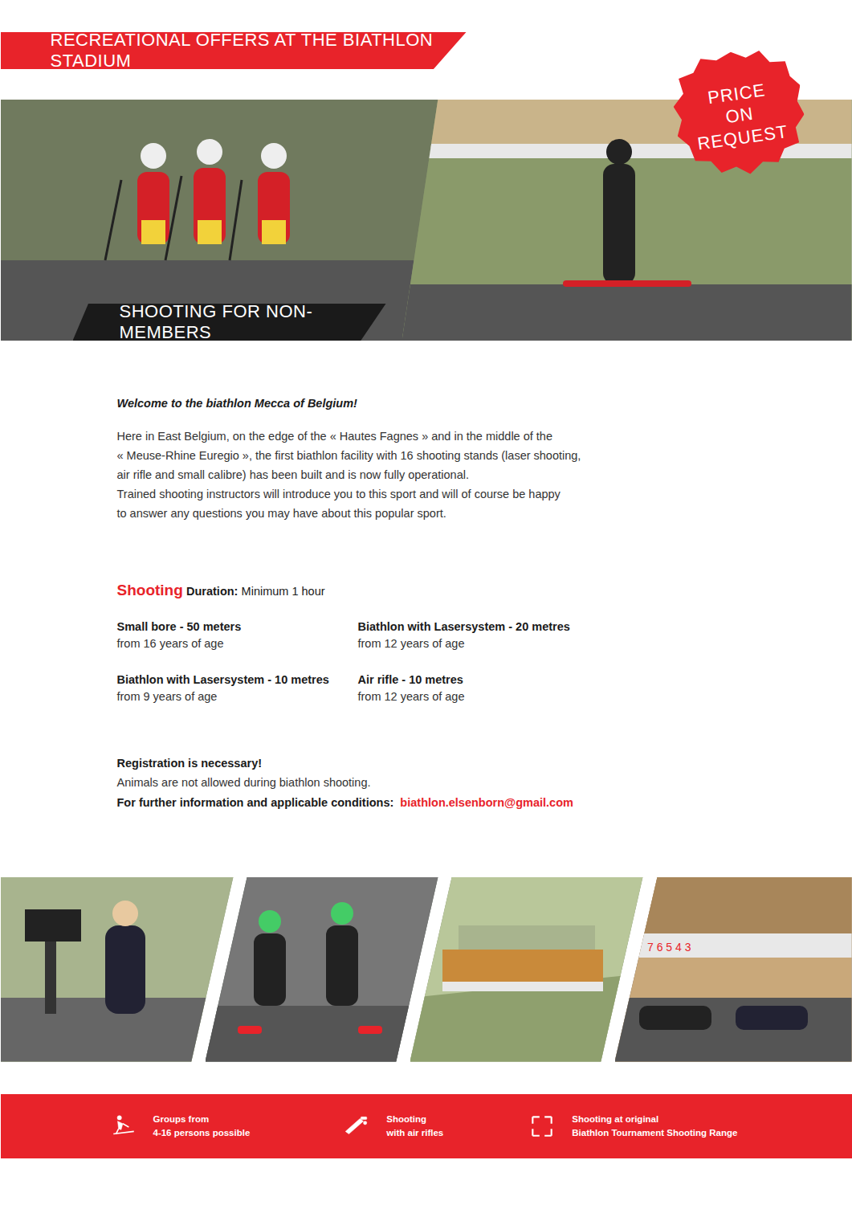Recreational offers at the Biathlon Stadium
Price on request
Shooting for non-members
Welcome to the biathlon Mecca of Belgium!
Here in East Belgium, on the edge of the « Hautes Fagnes » and in the middle of the
« Meuse-Rhine Euregio », the first biathlon facility with 16 shooting stands (laser shooting,
air rifle and small calibre) has been built and is now fully operational.
Trained shooting instructors will introduce you to this sport and will of course be happy
to answer any questions you may have about this popular sport.
Shooting Duration: Minimum 1 hour
Small bore - 50 meters from 16 years of age
Biathlon with Lasersystem - 20 metres from 12 years of age
Biathlon with Lasersystem - 10 metres from 9 years of age
Air rifle - 10 metres from 12 years of age
Registration is necessary!
Animals are not allowed during biathlon shooting.
For further information and applicable conditions: biathlon.elsenborn@gmail.com
Groups from
4-16 persons possible
Shooting
with air rifles
Shooting at original
Biathlon Tournament Shooting Range